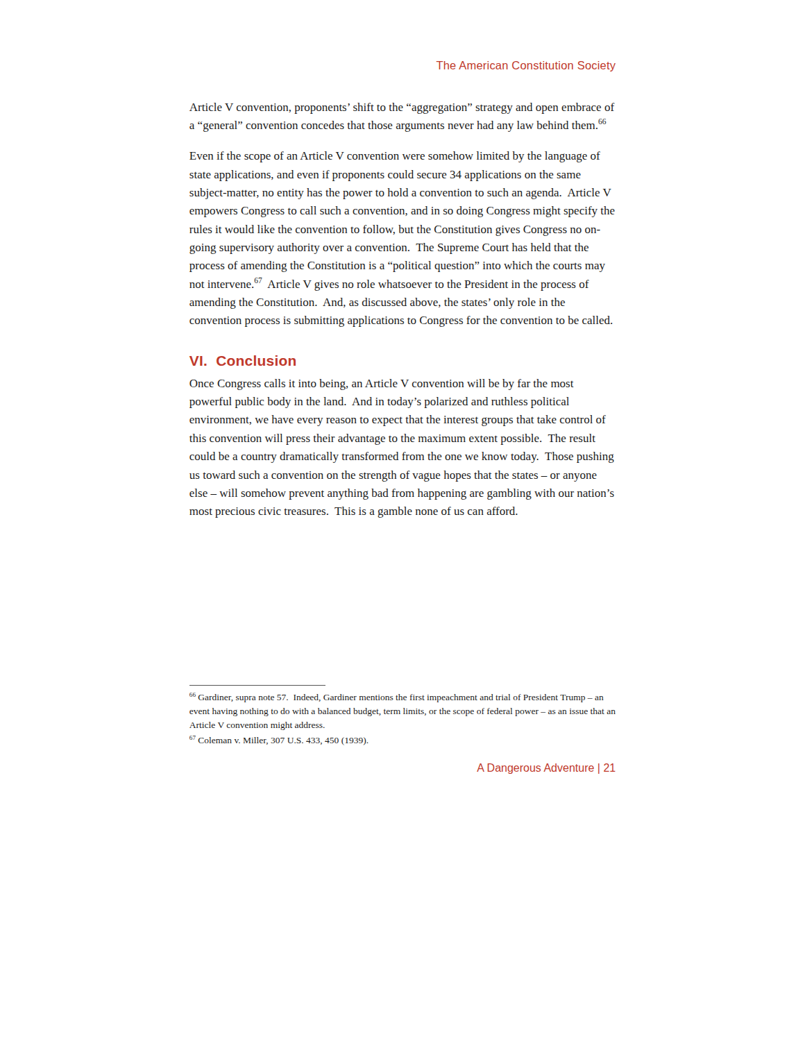The American Constitution Society
Article V convention, proponents’ shift to the “aggregation” strategy and open embrace of a “general” convention concedes that those arguments never had any law behind them.66
Even if the scope of an Article V convention were somehow limited by the language of state applications, and even if proponents could secure 34 applications on the same subject-matter, no entity has the power to hold a convention to such an agenda. Article V empowers Congress to call such a convention, and in so doing Congress might specify the rules it would like the convention to follow, but the Constitution gives Congress no on-going supervisory authority over a convention. The Supreme Court has held that the process of amending the Constitution is a “political question” into which the courts may not intervene.67 Article V gives no role whatsoever to the President in the process of amending the Constitution. And, as discussed above, the states’ only role in the convention process is submitting applications to Congress for the convention to be called.
VI. Conclusion
Once Congress calls it into being, an Article V convention will be by far the most powerful public body in the land. And in today’s polarized and ruthless political environment, we have every reason to expect that the interest groups that take control of this convention will press their advantage to the maximum extent possible. The result could be a country dramatically transformed from the one we know today. Those pushing us toward such a convention on the strength of vague hopes that the states – or anyone else – will somehow prevent anything bad from happening are gambling with our nation’s most precious civic treasures. This is a gamble none of us can afford.
66 Gardiner, supra note 57. Indeed, Gardiner mentions the first impeachment and trial of President Trump – an event having nothing to do with a balanced budget, term limits, or the scope of federal power – as an issue that an Article V convention might address.
67 Coleman v. Miller, 307 U.S. 433, 450 (1939).
A Dangerous Adventure | 21